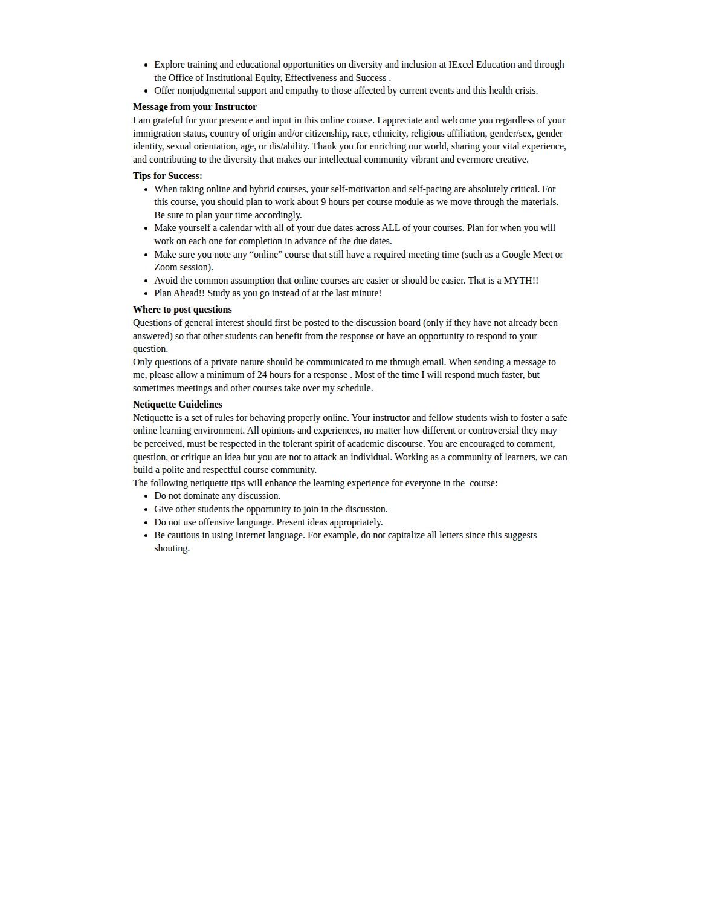Explore training and educational opportunities on diversity and inclusion at IExcel Education and through the Office of Institutional Equity, Effectiveness and Success .
Offer nonjudgmental support and empathy to those affected by current events and this health crisis.
Message from your Instructor
I am grateful for your presence and input in this online course. I appreciate and welcome you regardless of your immigration status, country of origin and/or citizenship, race, ethnicity, religious affiliation, gender/sex, gender identity, sexual orientation, age, or dis/ability. Thank you for enriching our world, sharing your vital experience, and contributing to the diversity that makes our intellectual community vibrant and evermore creative.
Tips for Success:
When taking online and hybrid courses, your self-motivation and self-pacing are absolutely critical. For this course, you should plan to work about 9 hours per course module as we move through the materials. Be sure to plan your time accordingly.
Make yourself a calendar with all of your due dates across ALL of your courses. Plan for when you will work on each one for completion in advance of the due dates.
Make sure you note any “online” course that still have a required meeting time (such as a Google Meet or Zoom session).
Avoid the common assumption that online courses are easier or should be easier. That is a MYTH!!
Plan Ahead!! Study as you go instead of at the last minute!
Where to post questions
Questions of general interest should first be posted to the discussion board (only if they have not already been answered) so that other students can benefit from the response or have an opportunity to respond to your question.
Only questions of a private nature should be communicated to me through email. When sending a message to me, please allow a minimum of 24 hours for a response . Most of the time I will respond much faster, but sometimes meetings and other courses take over my schedule.
Netiquette Guidelines
Netiquette is a set of rules for behaving properly online. Your instructor and fellow students wish to foster a safe online learning environment. All opinions and experiences, no matter how different or controversial they may be perceived, must be respected in the tolerant spirit of academic discourse. You are encouraged to comment, question, or critique an idea but you are not to attack an individual. Working as a community of learners, we can build a polite and respectful course community.
The following netiquette tips will enhance the learning experience for everyone in the course:
Do not dominate any discussion.
Give other students the opportunity to join in the discussion.
Do not use offensive language. Present ideas appropriately.
Be cautious in using Internet language. For example, do not capitalize all letters since this suggests shouting.